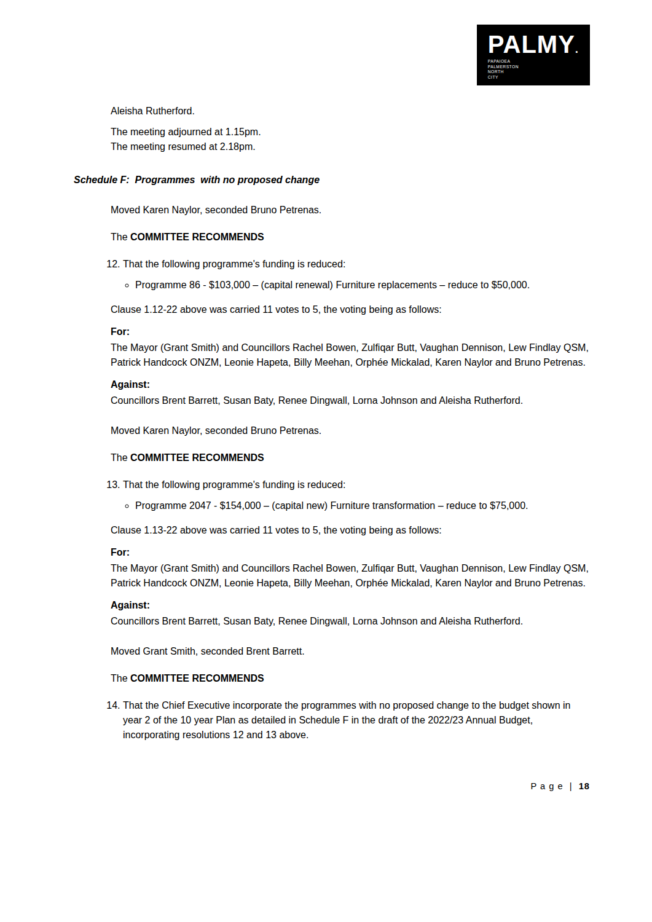PALMY.
PAPAIOEA
PALMERSTON
NORTH
CITY
Aleisha Rutherford.
The meeting adjourned at 1.15pm.
The meeting resumed at 2.18pm.
Schedule F: Programmes with no proposed change
Moved Karen Naylor, seconded Bruno Petrenas.
The COMMITTEE RECOMMENDS
That the following programme's funding is reduced:
Programme 86 - $103,000 – (capital renewal) Furniture replacements – reduce to $50,000.
Clause 1.12-22 above was carried 11 votes to 5, the voting being as follows:
For:
The Mayor (Grant Smith) and Councillors Rachel Bowen, Zulfiqar Butt, Vaughan Dennison, Lew Findlay QSM, Patrick Handcock ONZM, Leonie Hapeta, Billy Meehan, Orphée Mickalad, Karen Naylor and Bruno Petrenas.
Against:
Councillors Brent Barrett, Susan Baty, Renee Dingwall, Lorna Johnson and Aleisha Rutherford.
Moved Karen Naylor, seconded Bruno Petrenas.
The COMMITTEE RECOMMENDS
That the following programme's funding is reduced:
Programme 2047 - $154,000 – (capital new) Furniture transformation – reduce to $75,000.
Clause 1.13-22 above was carried 11 votes to 5, the voting being as follows:
For:
The Mayor (Grant Smith) and Councillors Rachel Bowen, Zulfiqar Butt, Vaughan Dennison, Lew Findlay QSM, Patrick Handcock ONZM, Leonie Hapeta, Billy Meehan, Orphée Mickalad, Karen Naylor and Bruno Petrenas.
Against:
Councillors Brent Barrett, Susan Baty, Renee Dingwall, Lorna Johnson and Aleisha Rutherford.
Moved Grant Smith, seconded Brent Barrett.
The COMMITTEE RECOMMENDS
That the Chief Executive incorporate the programmes with no proposed change to the budget shown in year 2 of the 10 year Plan as detailed in Schedule F in the draft of the 2022/23 Annual Budget, incorporating resolutions 12 and 13 above.
P a g e | 18